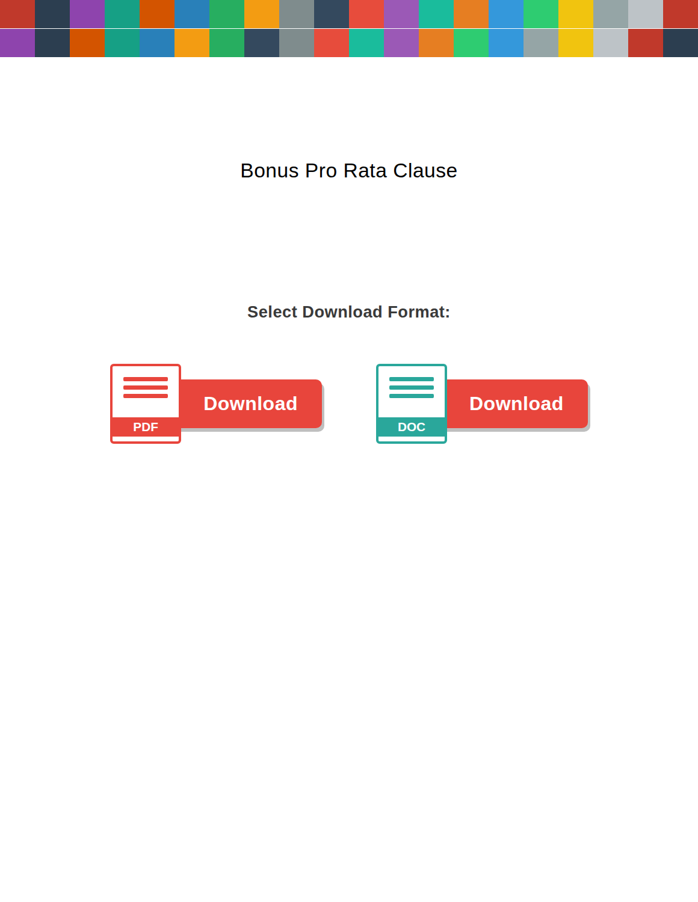Bonus Pro Rata Clause
Select Download Format:
PDF
Download
DOC
Download